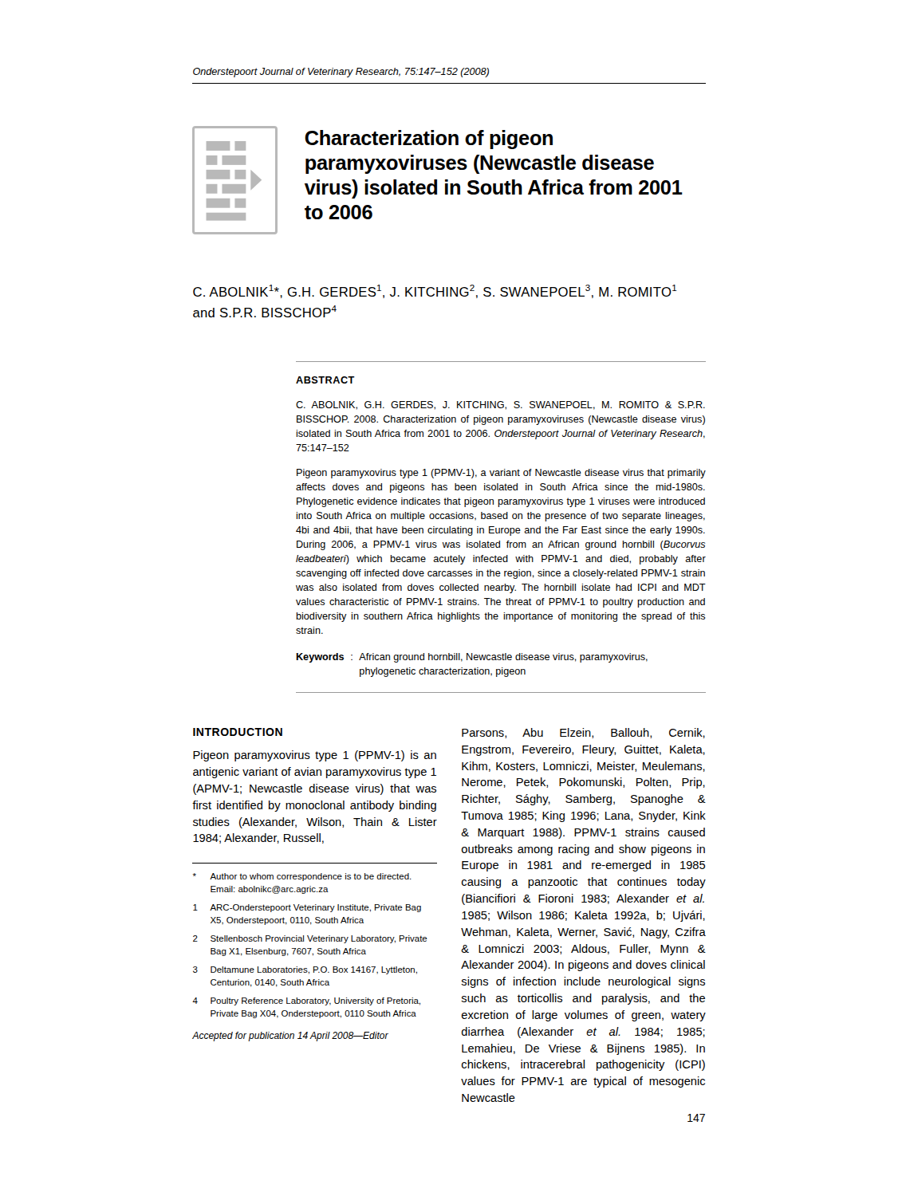Onderstepoort Journal of Veterinary Research, 75:147–152 (2008)
Characterization of pigeon paramyxoviruses (Newcastle disease virus) isolated in South Africa from 2001 to 2006
C. ABOLNIK1*, G.H. GERDES1, J. KITCHING2, S. SWANEPOEL3, M. ROMITO1
and S.P.R. BISSCHOP4
ABSTRACT
C. ABOLNIK, G.H. GERDES, J. KITCHING, S. SWANEPOEL, M. ROMITO & S.P.R. BISSCHOP. 2008. Characterization of pigeon paramyxoviruses (Newcastle disease virus) isolated in South Africa from 2001 to 2006. Onderstepoort Journal of Veterinary Research, 75:147–152
Pigeon paramyxovirus type 1 (PPMV-1), a variant of Newcastle disease virus that primarily affects doves and pigeons has been isolated in South Africa since the mid-1980s. Phylogenetic evidence indicates that pigeon paramyxovirus type 1 viruses were introduced into South Africa on multiple occasions, based on the presence of two separate lineages, 4bi and 4bii, that have been circulating in Europe and the Far East since the early 1990s. During 2006, a PPMV-1 virus was isolated from an African ground hornbill (Bucorvus leadbeateri) which became acutely infected with PPMV-1 and died, probably after scavenging off infected dove carcasses in the region, since a closely-related PPMV-1 strain was also isolated from doves collected nearby. The hornbill isolate had ICPI and MDT values characteristic of PPMV-1 strains. The threat of PPMV-1 to poultry production and biodiversity in southern Africa highlights the importance of monitoring the spread of this strain.
Keywords: African ground hornbill, Newcastle disease virus, paramyxovirus, phylogenetic characterization, pigeon
INTRODUCTION
Pigeon paramyxovirus type 1 (PPMV-1) is an antigenic variant of avian paramyxovirus type 1 (APMV-1; Newcastle disease virus) that was first identified by monoclonal antibody binding studies (Alexander, Wilson, Thain & Lister 1984; Alexander, Russell,
*
Author to whom correspondence is to be directed. Email: abolnikc@arc.agric.za
1
ARC-Onderstepoort Veterinary Institute, Private Bag X5, Onderstepoort, 0110, South Africa
2
Stellenbosch Provincial Veterinary Laboratory, Private Bag X1, Elsenburg, 7607, South Africa
3
Deltamune Laboratories, P.O. Box 14167, Lyttleton, Centurion, 0140, South Africa
4
Poultry Reference Laboratory, University of Pretoria, Private Bag X04, Onderstepoort, 0110 South Africa
Accepted for publication 14 April 2008—Editor
Parsons, Abu Elzein, Ballouh, Cernik, Engstrom, Fevereiro, Fleury, Guittet, Kaleta, Kihm, Kosters, Lomniczi, Meister, Meulemans, Nerome, Petek, Pokomunski, Polten, Prip, Richter, Sághy, Samberg, Spanoghe & Tumova 1985; King 1996; Lana, Snyder, Kink & Marquart 1988). PPMV-1 strains caused outbreaks among racing and show pigeons in Europe in 1981 and re-emerged in 1985 causing a panzootic that continues today (Biancifiori & Fioroni 1983; Alexander et al. 1985; Wilson 1986; Kaleta 1992a, b; Ujvári, Wehman, Kaleta, Werner, Savić, Nagy, Czifra & Lomniczi 2003; Aldous, Fuller, Mynn & Alexander 2004). In pigeons and doves clinical signs of infection include neurological signs such as torticollis and paralysis, and the excretion of large volumes of green, watery diarrhea (Alexander et al. 1984; 1985; Lemahieu, De Vriese & Bijnens 1985). In chickens, intracerebral pathogenicity (ICPI) values for PPMV-1 are typical of mesogenic Newcastle
147